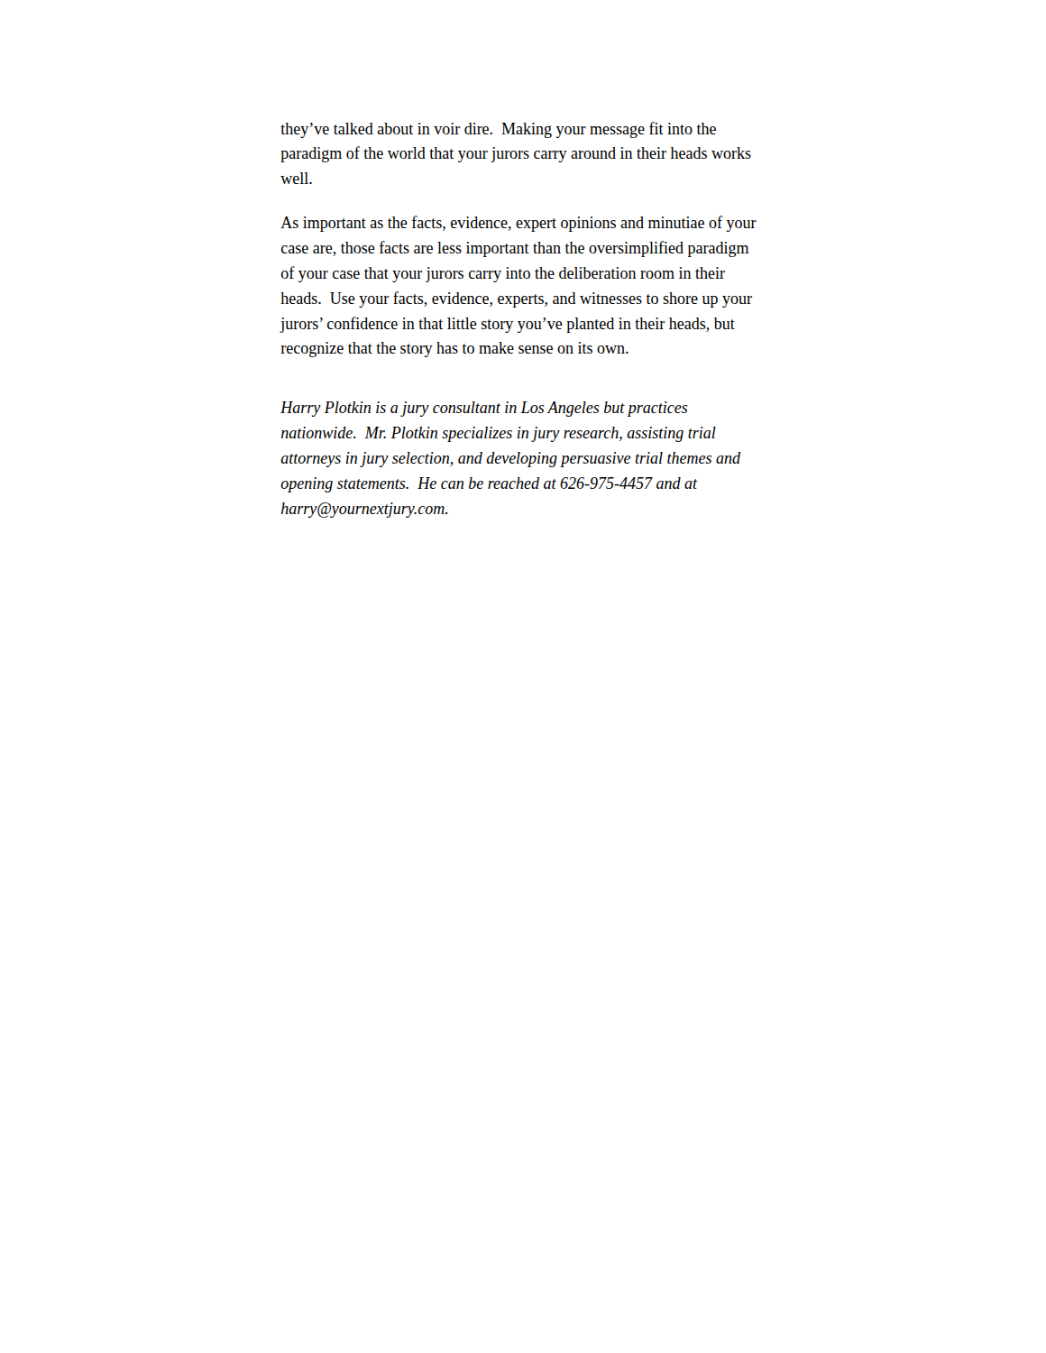they’ve talked about in voir dire. Making your message fit into the paradigm of the world that your jurors carry around in their heads works well.
As important as the facts, evidence, expert opinions and minutiae of your case are, those facts are less important than the oversimplified paradigm of your case that your jurors carry into the deliberation room in their heads. Use your facts, evidence, experts, and witnesses to shore up your jurors’ confidence in that little story you’ve planted in their heads, but recognize that the story has to make sense on its own.
Harry Plotkin is a jury consultant in Los Angeles but practices nationwide. Mr. Plotkin specializes in jury research, assisting trial attorneys in jury selection, and developing persuasive trial themes and opening statements. He can be reached at 626-975-4457 and at harry@yournextjury.com.